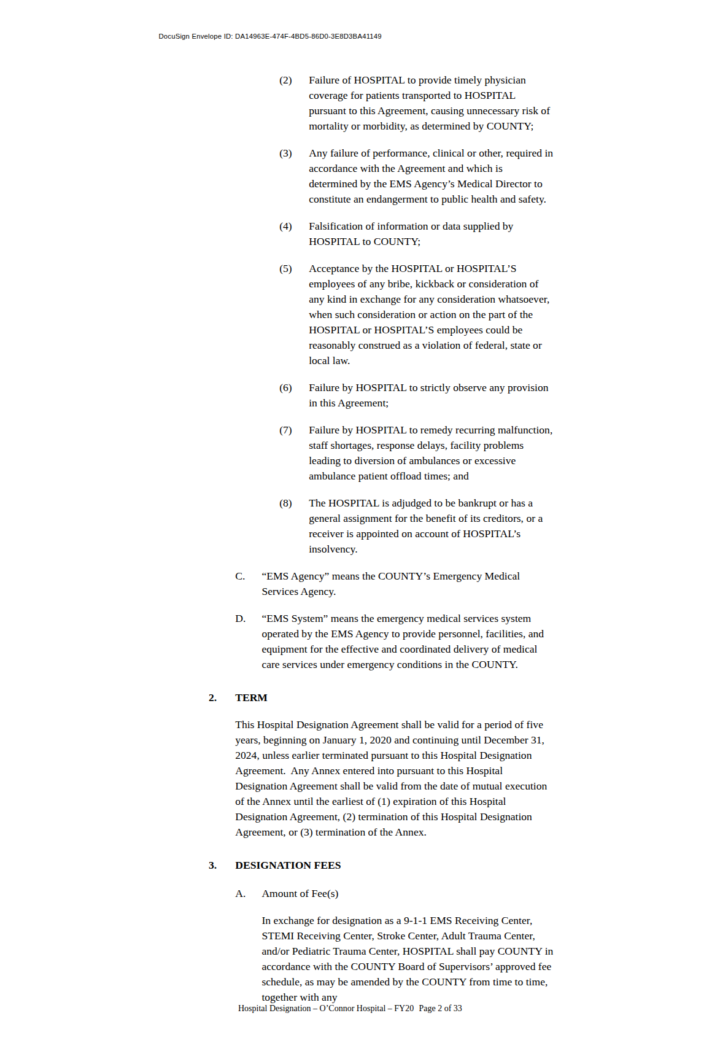DocuSign Envelope ID: DA14963E-474F-4BD5-86D0-3E8D3BA41149
(2) Failure of HOSPITAL to provide timely physician coverage for patients transported to HOSPITAL pursuant to this Agreement, causing unnecessary risk of mortality or morbidity, as determined by COUNTY;
(3) Any failure of performance, clinical or other, required in accordance with the Agreement and which is determined by the EMS Agency’s Medical Director to constitute an endangerment to public health and safety.
(4) Falsification of information or data supplied by HOSPITAL to COUNTY;
(5) Acceptance by the HOSPITAL or HOSPITAL’S employees of any bribe, kickback or consideration of any kind in exchange for any consideration whatsoever, when such consideration or action on the part of the HOSPITAL or HOSPITAL’S employees could be reasonably construed as a violation of federal, state or local law.
(6) Failure by HOSPITAL to strictly observe any provision in this Agreement;
(7) Failure by HOSPITAL to remedy recurring malfunction, staff shortages, response delays, facility problems leading to diversion of ambulances or excessive ambulance patient offload times; and
(8) The HOSPITAL is adjudged to be bankrupt or has a general assignment for the benefit of its creditors, or a receiver is appointed on account of HOSPITAL’s insolvency.
C.“EMS Agency” means the COUNTY’s Emergency Medical Services Agency.
D.“EMS System” means the emergency medical services system operated by the EMS Agency to provide personnel, facilities, and equipment for the effective and coordinated delivery of medical care services under emergency conditions in the COUNTY.
2. TERM
This Hospital Designation Agreement shall be valid for a period of five years, beginning on January 1, 2020 and continuing until December 31, 2024, unless earlier terminated pursuant to this Hospital Designation Agreement. Any Annex entered into pursuant to this Hospital Designation Agreement shall be valid from the date of mutual execution of the Annex until the earliest of (1) expiration of this Hospital Designation Agreement, (2) termination of this Hospital Designation Agreement, or (3) termination of the Annex.
3. DESIGNATION FEES
A. Amount of Fee(s)
In exchange for designation as a 9-1-1 EMS Receiving Center, STEMI Receiving Center, Stroke Center, Adult Trauma Center, and/or Pediatric Trauma Center, HOSPITAL shall pay COUNTY in accordance with the COUNTY Board of Supervisors’ approved fee schedule, as may be amended by the COUNTY from time to time, together with any
Hospital Designation – O’Connor Hospital – FY20 Page 2 of 33